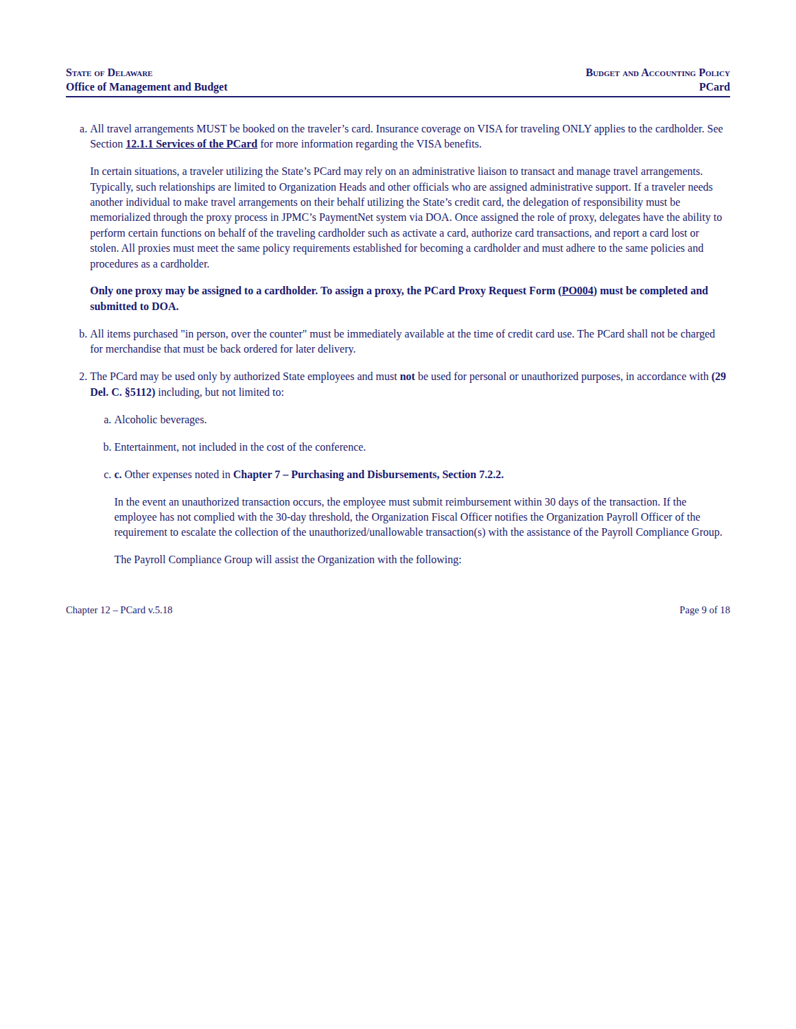State of Delaware
Office of Management and Budget
Budget and Accounting Policy
PCard
All travel arrangements MUST be booked on the traveler’s card. Insurance coverage on VISA for traveling ONLY applies to the cardholder. See Section 12.1.1 Services of the PCard for more information regarding the VISA benefits.
In certain situations, a traveler utilizing the State’s PCard may rely on an administrative liaison to transact and manage travel arrangements. Typically, such relationships are limited to Organization Heads and other officials who are assigned administrative support. If a traveler needs another individual to make travel arrangements on their behalf utilizing the State’s credit card, the delegation of responsibility must be memorialized through the proxy process in JPMC’s PaymentNet system via DOA. Once assigned the role of proxy, delegates have the ability to perform certain functions on behalf of the traveling cardholder such as activate a card, authorize card transactions, and report a card lost or stolen. All proxies must meet the same policy requirements established for becoming a cardholder and must adhere to the same policies and procedures as a cardholder.
Only one proxy may be assigned to a cardholder. To assign a proxy, the PCard Proxy Request Form (PO004) must be completed and submitted to DOA.
All items purchased "in person, over the counter" must be immediately available at the time of credit card use. The PCard shall not be charged for merchandise that must be back ordered for later delivery.
The PCard may be used only by authorized State employees and must not be used for personal or unauthorized purposes, in accordance with (29 Del. C. §5112) including, but not limited to:
Alcoholic beverages.
Entertainment, not included in the cost of the conference.
c. Other expenses noted in Chapter 7 – Purchasing and Disbursements, Section 7.2.2.
In the event an unauthorized transaction occurs, the employee must submit reimbursement within 30 days of the transaction. If the employee has not complied with the 30-day threshold, the Organization Fiscal Officer notifies the Organization Payroll Officer of the requirement to escalate the collection of the unauthorized/unallowable transaction(s) with the assistance of the Payroll Compliance Group.
The Payroll Compliance Group will assist the Organization with the following:
Chapter 12 – PCard v.5.18
Page 9 of 18